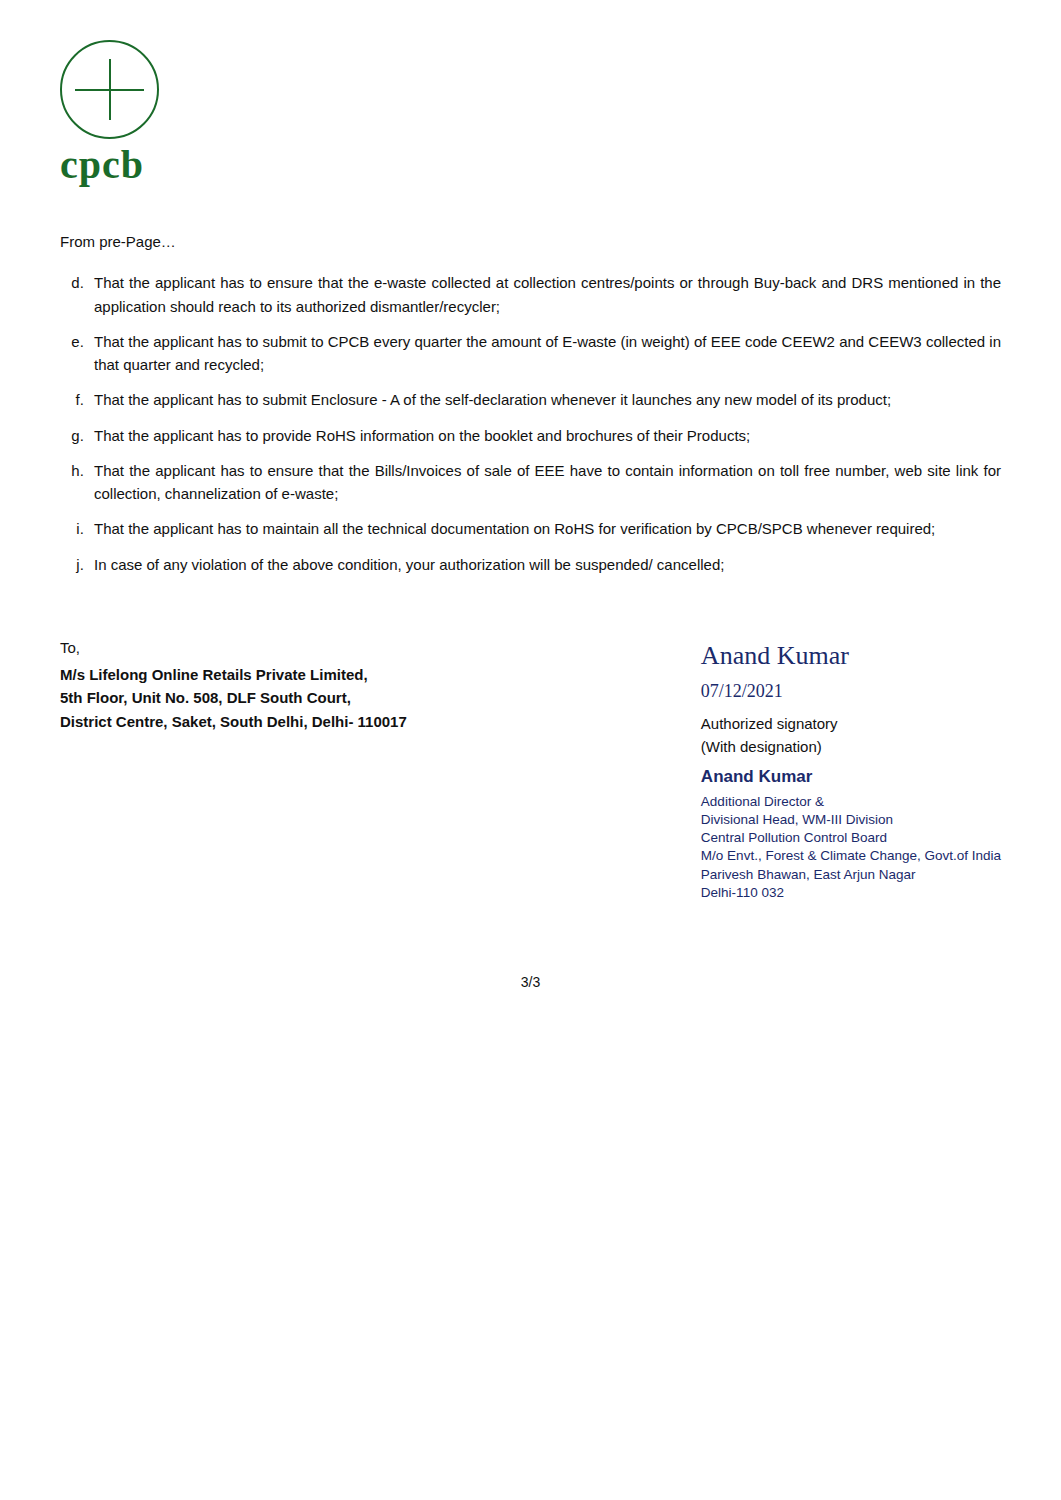cpcb
From pre-Page…
That the applicant has to ensure that the e-waste collected at collection centres/points or through Buy-back and DRS mentioned in the application should reach to its authorized dismantler/recycler;
That the applicant has to submit to CPCB every quarter the amount of E-waste (in weight) of EEE code CEEW2 and CEEW3 collected in that quarter and recycled;
That the applicant has to submit Enclosure - A of the self-declaration whenever it launches any new model of its product;
That the applicant has to provide RoHS information on the booklet and brochures of their Products;
That the applicant has to ensure that the Bills/Invoices of sale of EEE have to contain information on toll free number, web site link for collection, channelization of e-waste;
That the applicant has to maintain all the technical documentation on RoHS for verification by CPCB/SPCB whenever required;
In case of any violation of the above condition, your authorization will be suspended/ cancelled;
To,
M/s Lifelong Online Retails Private Limited,
5th Floor, Unit No. 508, DLF South Court,
District Centre, Saket, South Delhi, Delhi- 110017
Anand Kumar
07/12/2021
Authorized signatory
(With designation)
Anand Kumar
Additional Director &
Divisional Head, WM-III Division
Central Pollution Control Board
M/o Envt., Forest & Climate Change, Govt.of India
Parivesh Bhawan, East Arjun Nagar
Delhi-110 032
3/3